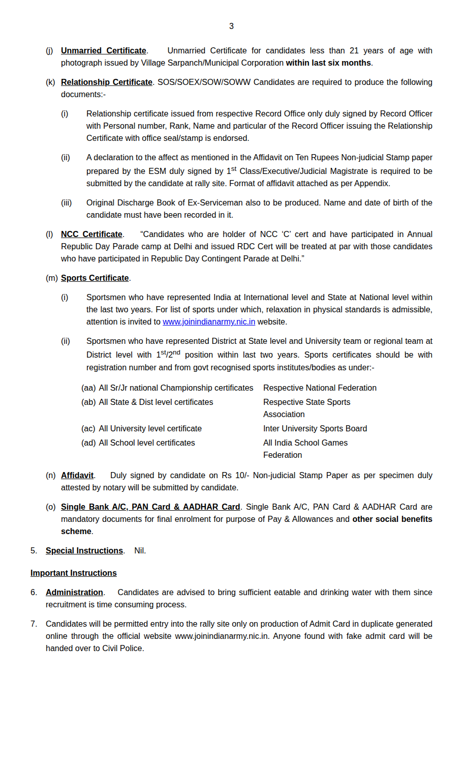3
(j)
Unmarried Certificate. Unmarried Certificate for candidates less than 21 years of age with photograph issued by Village Sarpanch/Municipal Corporation within last six months.
(k)
Relationship Certificate. SOS/SOEX/SOW/SOWW Candidates are required to produce the following documents:-
(i)
Relationship certificate issued from respective Record Office only duly signed by Record Officer with Personal number, Rank, Name and particular of the Record Officer issuing the Relationship Certificate with office seal/stamp is endorsed.
(ii)
A declaration to the affect as mentioned in the Affidavit on Ten Rupees Non-judicial Stamp paper prepared by the ESM duly signed by 1st Class/Executive/Judicial Magistrate is required to be submitted by the candidate at rally site. Format of affidavit attached as per Appendix.
(iii)
Original Discharge Book of Ex-Serviceman also to be produced. Name and date of birth of the candidate must have been recorded in it.
(l)
NCC Certificate. “Candidates who are holder of NCC ‘C’ cert and have participated in Annual Republic Day Parade camp at Delhi and issued RDC Cert will be treated at par with those candidates who have participated in Republic Day Contingent Parade at Delhi.”
(m)
Sports Certificate.
(i)
Sportsmen who have represented India at International level and State at National level within the last two years. For list of sports under which, relaxation in physical standards is admissible, attention is invited to www.joinindianarmy.nic.in website.
(ii)
Sportsmen who have represented District at State level and University team or regional team at District level with 1st/2nd position within last two years. Sports certificates should be with registration number and from govt recognised sports institutes/bodies as under:-
| (aa) | All Sr/Jr national Championship certificates | Respective National Federation |
| (ab) | All State & Dist level certificates | Respective State Sports Association |
| (ac) | All University level certificate | Inter University Sports Board |
| (ad) | All School level certificates | All India School Games Federation |
(n)
Affidavit. Duly signed by candidate on Rs 10/- Non-judicial Stamp Paper as per specimen duly attested by notary will be submitted by candidate.
(o)
Single Bank A/C, PAN Card & AADHAR Card. Single Bank A/C, PAN Card & AADHAR Card are mandatory documents for final enrolment for purpose of Pay & Allowances and other social benefits scheme.
5.
Special Instructions. Nil.
Important Instructions
6.
Administration. Candidates are advised to bring sufficient eatable and drinking water with them since recruitment is time consuming process.
7.
Candidates will be permitted entry into the rally site only on production of Admit Card in duplicate generated online through the official website www.joinindianarmy.nic.in. Anyone found with fake admit card will be handed over to Civil Police.